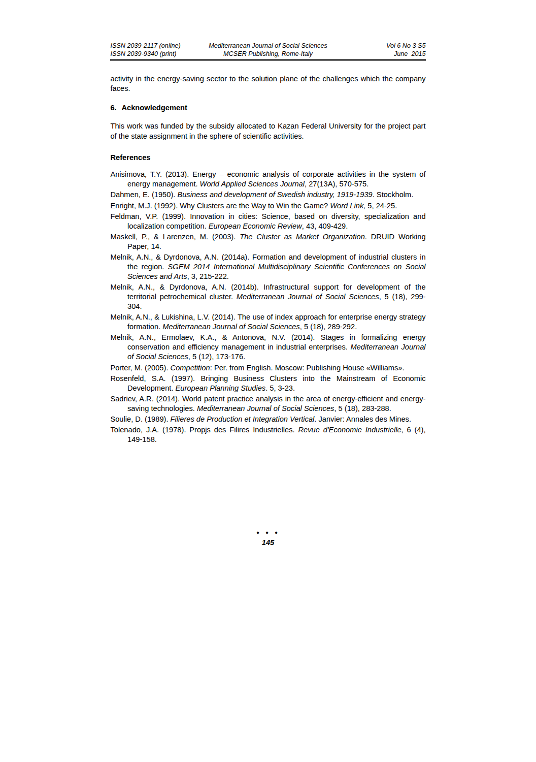| ISSN 2039-2117 (online) ISSN 2039-9340 (print) | Mediterranean Journal of Social Sciences MCSER Publishing, Rome-Italy | Vol 6 No 3 S5 June 2015 |
activity in the energy-saving sector to the solution plane of the challenges which the company faces.
6. Acknowledgement
This work was funded by the subsidy allocated to Kazan Federal University for the project part of the state assignment in the sphere of scientific activities.
References
Anisimova, T.Y. (2013). Energy – economic analysis of corporate activities in the system of energy management. World Applied Sciences Journal, 27(13A), 570-575.
Dahmen, E. (1950). Business and development of Swedish industry, 1919-1939. Stockholm.
Enright, M.J. (1992). Why Clusters are the Way to Win the Game? Word Link, 5, 24-25.
Feldman, V.P. (1999). Innovation in cities: Science, based on diversity, specialization and localization competition. European Economic Review, 43, 409-429.
Maskell, P., & Larenzen, M. (2003). The Cluster as Market Organization. DRUID Working Paper, 14.
Melnik, A.N., & Dyrdonova, A.N. (2014a). Formation and development of industrial clusters in the region. SGEM 2014 International Multidisciplinary Scientific Conferences on Social Sciences and Arts, 3, 215-222.
Melnik, A.N., & Dyrdonova, A.N. (2014b). Infrastructural support for development of the territorial petrochemical cluster. Mediterranean Journal of Social Sciences, 5 (18), 299-304.
Melnik, A.N., & Lukishina, L.V. (2014). The use of index approach for enterprise energy strategy formation. Mediterranean Journal of Social Sciences, 5 (18), 289-292.
Melnik, A.N., Ermolaev, K.A., & Antonova, N.V. (2014). Stages in formalizing energy conservation and efficiency management in industrial enterprises. Mediterranean Journal of Social Sciences, 5 (12), 173-176.
Porter, M. (2005). Competition: Per. from English. Moscow: Publishing House «Williams».
Rosenfeld, S.A. (1997). Bringing Business Clusters into the Mainstream of Economic Development. European Planning Studies. 5, 3-23.
Sadriev, A.R. (2014). World patent practice analysis in the area of energy-efficient and energy-saving technologies. Mediterranean Journal of Social Sciences, 5 (18), 283-288.
Soulie, D. (1989). Filieres de Production et Integration Vertical. Janvier: Annales des Mines.
Tolenado, J.A. (1978). Propjs des Filires Industrielles. Revue d'Economie Industrielle, 6 (4), 149-158.
• • •
145